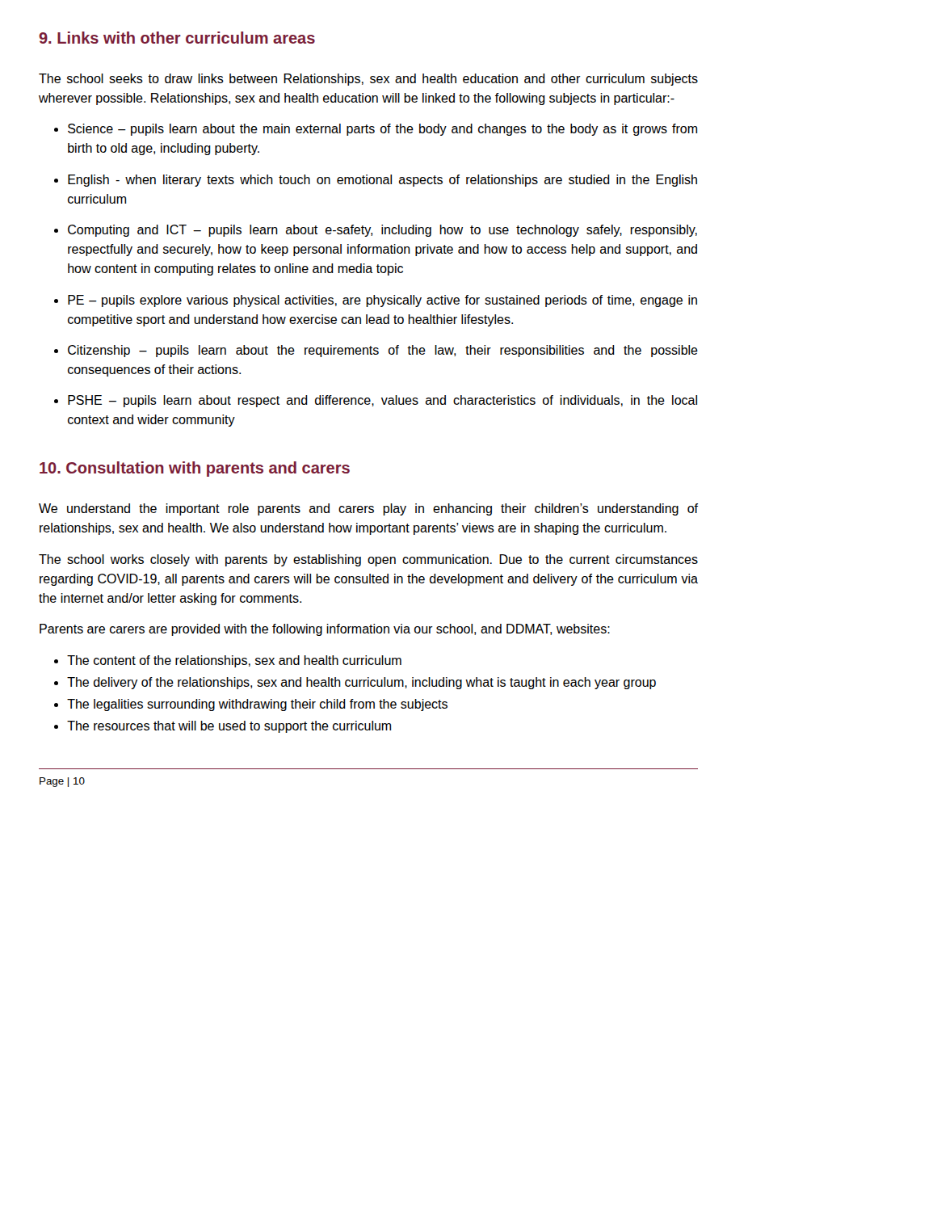9. Links with other curriculum areas
The school seeks to draw links between Relationships, sex and health education and other curriculum subjects wherever possible. Relationships, sex and health education will be linked to the following subjects in particular:-
Science – pupils learn about the main external parts of the body and changes to the body as it grows from birth to old age, including puberty.
English - when literary texts which touch on emotional aspects of relationships are studied in the English curriculum
Computing and ICT – pupils learn about e-safety, including how to use technology safely, responsibly, respectfully and securely, how to keep personal information private and how to access help and support, and how content in computing relates to online and media topic
PE – pupils explore various physical activities, are physically active for sustained periods of time, engage in competitive sport and understand how exercise can lead to healthier lifestyles.
Citizenship – pupils learn about the requirements of the law, their responsibilities and the possible consequences of their actions.
PSHE – pupils learn about respect and difference, values and characteristics of individuals, in the local context and wider community
10. Consultation with parents and carers
We understand the important role parents and carers play in enhancing their children’s understanding of relationships, sex and health. We also understand how important parents’ views are in shaping the curriculum.
The school works closely with parents by establishing open communication. Due to the current circumstances regarding COVID-19, all parents and carers will be consulted in the development and delivery of the curriculum via the internet and/or letter asking for comments.
Parents are carers are provided with the following information via our school, and DDMAT, websites:
The content of the relationships, sex and health curriculum
The delivery of the relationships, sex and health curriculum, including what is taught in each year group
The legalities surrounding withdrawing their child from the subjects
The resources that will be used to support the curriculum
Page | 10